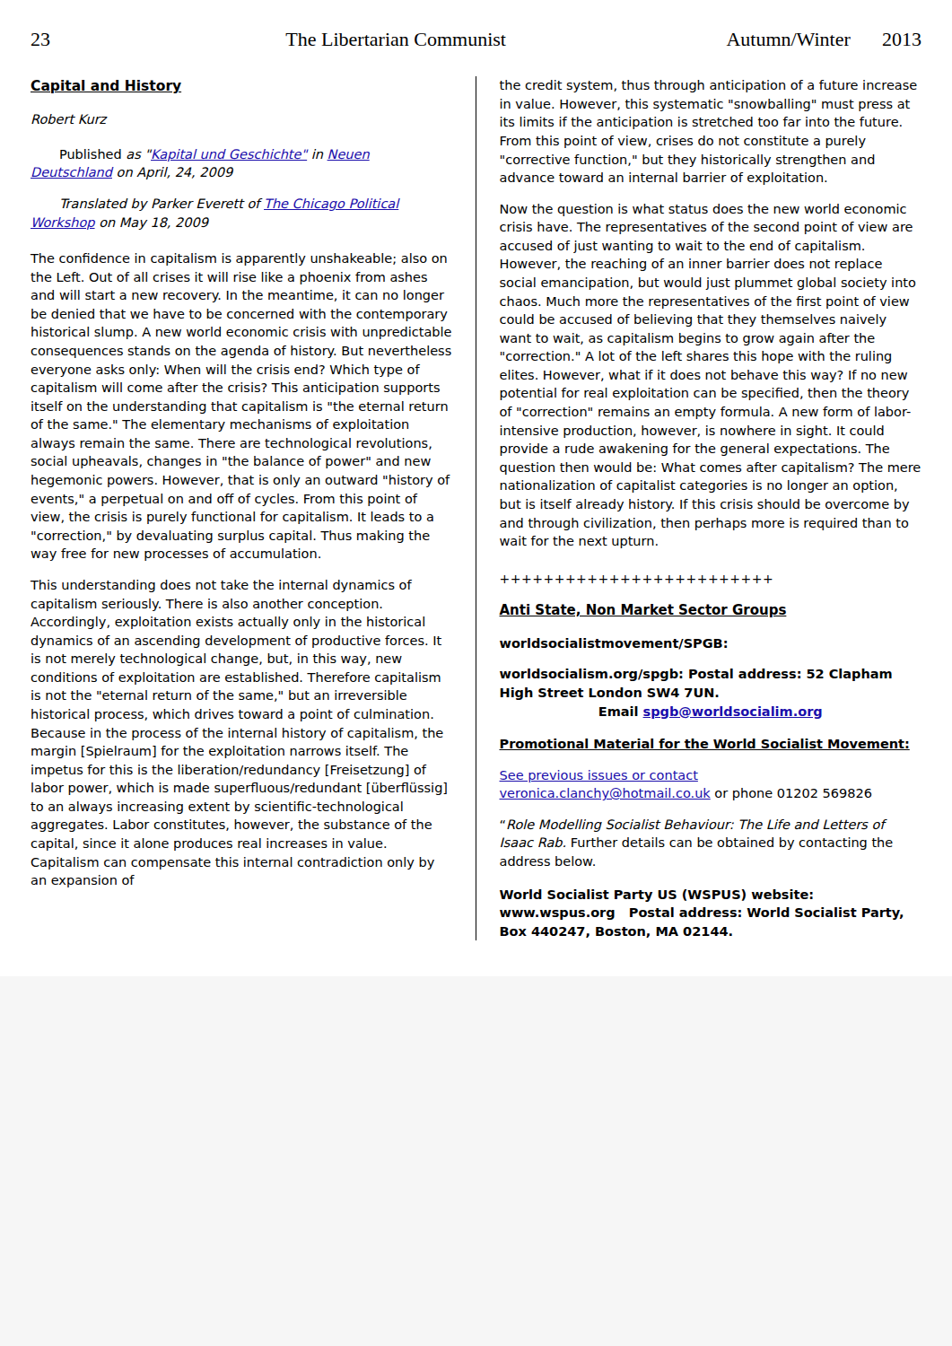23
The Libertarian Communist
Autumn/Winter2013
Capital and History
Robert Kurz
Published as "Kapital und Geschichte" in Neuen Deutschland on April, 24, 2009
Translated by Parker Everett of The Chicago Political Workshop on May 18, 2009
The confidence in capitalism is apparently unshakeable; also on the Left. Out of all crises it will rise like a phoenix from ashes and will start a new recovery. In the meantime, it can no longer be denied that we have to be concerned with the contemporary historical slump. A new world economic crisis with unpredictable consequences stands on the agenda of history. But nevertheless everyone asks only: When will the crisis end? Which type of capitalism will come after the crisis? This anticipation supports itself on the understanding that capitalism is "the eternal return of the same." The elementary mechanisms of exploitation always remain the same. There are technological revolutions, social upheavals, changes in "the balance of power" and new hegemonic powers. However, that is only an outward "history of events," a perpetual on and off of cycles. From this point of view, the crisis is purely functional for capitalism. It leads to a "correction," by devaluating surplus capital. Thus making the way free for new processes of accumulation.
This understanding does not take the internal dynamics of capitalism seriously. There is also another conception. Accordingly, exploitation exists actually only in the historical dynamics of an ascending development of productive forces. It is not merely technological change, but, in this way, new conditions of exploitation are established. Therefore capitalism is not the "eternal return of the same," but an irreversible historical process, which drives toward a point of culmination. Because in the process of the internal history of capitalism, the margin [Spielraum] for the exploitation narrows itself. The impetus for this is the liberation/redundancy [Freisetzung] of labor power, which is made superfluous/redundant [überflüssig] to an always increasing extent by scientific-technological aggregates. Labor constitutes, however, the substance of the capital, since it alone produces real increases in value. Capitalism can compensate this internal contradiction only by an expansion of
the credit system, thus through anticipation of a future increase in value. However, this systematic "snowballing" must press at its limits if the anticipation is stretched too far into the future. From this point of view, crises do not constitute a purely "corrective function," but they historically strengthen and advance toward an internal barrier of exploitation.
Now the question is what status does the new world economic crisis have. The representatives of the second point of view are accused of just wanting to wait to the end of capitalism. However, the reaching of an inner barrier does not replace social emancipation, but would just plummet global society into chaos. Much more the representatives of the first point of view could be accused of believing that they themselves naively want to wait, as capitalism begins to grow again after the "correction." A lot of the left shares this hope with the ruling elites. However, what if it does not behave this way? If no new potential for real exploitation can be specified, then the theory of "correction" remains an empty formula. A new form of labor-intensive production, however, is nowhere in sight. It could provide a rude awakening for the general expectations. The question then would be: What comes after capitalism? The mere nationalization of capitalist categories is no longer an option, but is itself already history. If this crisis should be overcome by and through civilization, then perhaps more is required than to wait for the next upturn.
+++++++++++++++++++++++++
Anti State, Non Market Sector Groups
worldsocialistmovement/SPGB:
worldsocialism.org/spgb: Postal address: 52 Clapham High Street London SW4 7UN.
Email spgb@worldsocialim.org
Promotional Material for the World Socialist Movement:
See previous issues or contact
veronica.clanchy@hotmail.co.uk or phone 01202 569826
“Role Modelling Socialist Behaviour: The Life and Letters of Isaac Rab. Further details can be obtained by contacting the address below.
World Socialist Party US (WSPUS) website: www.wspus.org Postal address: World Socialist Party, Box 440247, Boston, MA 02144.